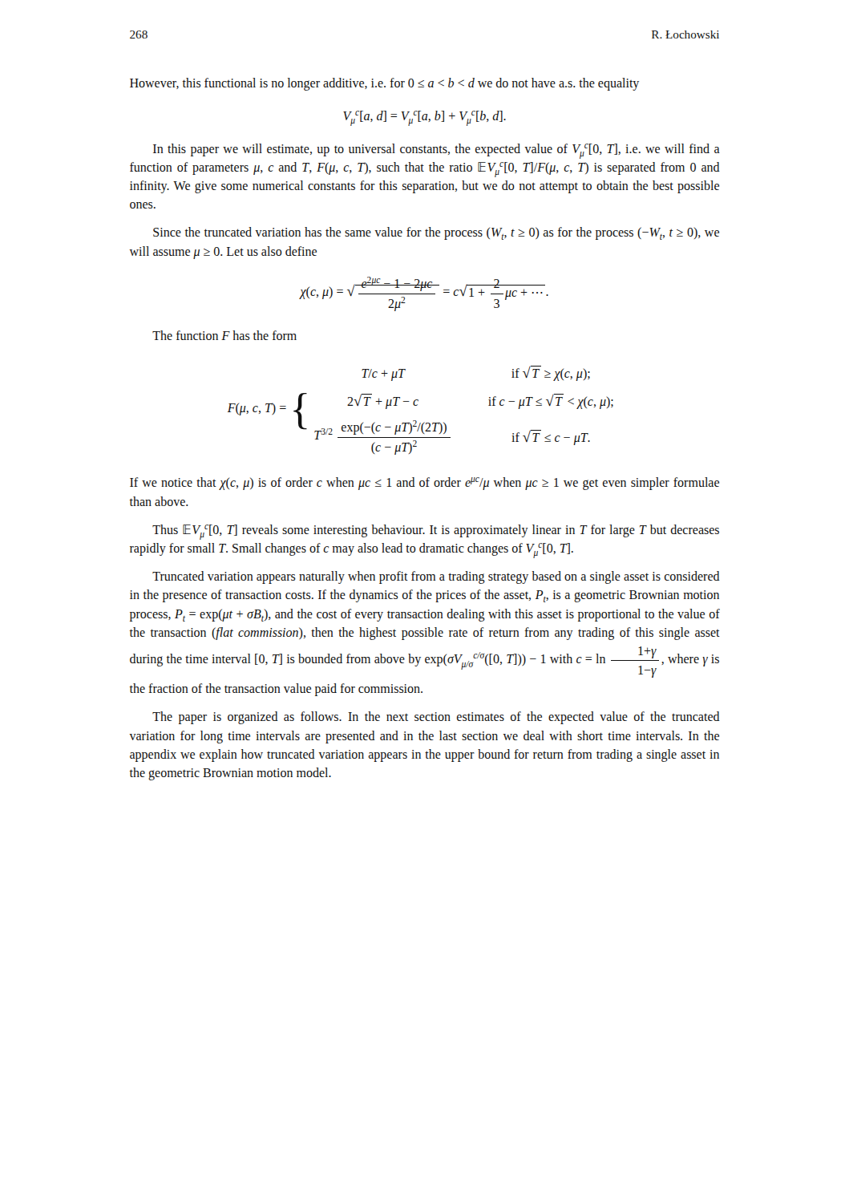268 R. Łochowski
However, this functional is no longer additive, i.e. for 0 ≤ a < b < d we do not have a.s. the equality
Vμc[a, d] = Vμc[a, b] + Vμc[b, d].
In this paper we will estimate, up to universal constants, the expected value of Vμc[0, T], i.e. we will find a function of parameters μ, c and T, F(μ, c, T), such that the ratio 𝔼Vμc[0, T]/F(μ, c, T) is separated from 0 and infinity. We give some numerical constants for this separation, but we do not attempt to obtain the best possible ones.
Since the truncated variation has the same value for the process (Wt, t ≥ 0) as for the process (−Wt, t ≥ 0), we will assume μ ≥ 0. Let us also define
χ(c, μ) = √e2μc − 1 − 2μc 2μ2 = c√1 + 23 μc + ⋯.
The function F has the form
F(μ, c, T) = {
| T / c + μT | if √ T ≥ χ ( c , μ ); |
| 2 √ T + μT − c | if c − μT ≤ √ T < χ ( c , μ ); |
| T 3/2 exp(−( c − μT ) 2 /(2 T )) ( c − μT ) 2 | if √ T ≤ c − μT . |
If we notice that χ(c, μ) is of order c when μc ≤ 1 and of order eμc/μ when μc ≥ 1 we get even simpler formulae than above.
Thus 𝔼Vμc[0, T] reveals some interesting behaviour. It is approximately linear in T for large T but decreases rapidly for small T. Small changes of c may also lead to dramatic changes of Vμc[0, T].
Truncated variation appears naturally when profit from a trading strategy based on a single asset is considered in the presence of transaction costs. If the dynamics of the prices of the asset, Pt, is a geometric Brownian motion process, Pt = exp(μt + σBt), and the cost of every transaction dealing with this asset is proportional to the value of the transaction (flat commission), then the highest possible rate of return from any trading of this single asset during the time interval [0, T] is bounded from above by exp(σVμ/σc/σ([0, T])) − 1 with c = ln 1+γ 1−γ, where γ is the fraction of the transaction value paid for commission.
The paper is organized as follows. In the next section estimates of the expected value of the truncated variation for long time intervals are presented and in the last section we deal with short time intervals. In the appendix we explain how truncated variation appears in the upper bound for return from trading a single asset in the geometric Brownian motion model.